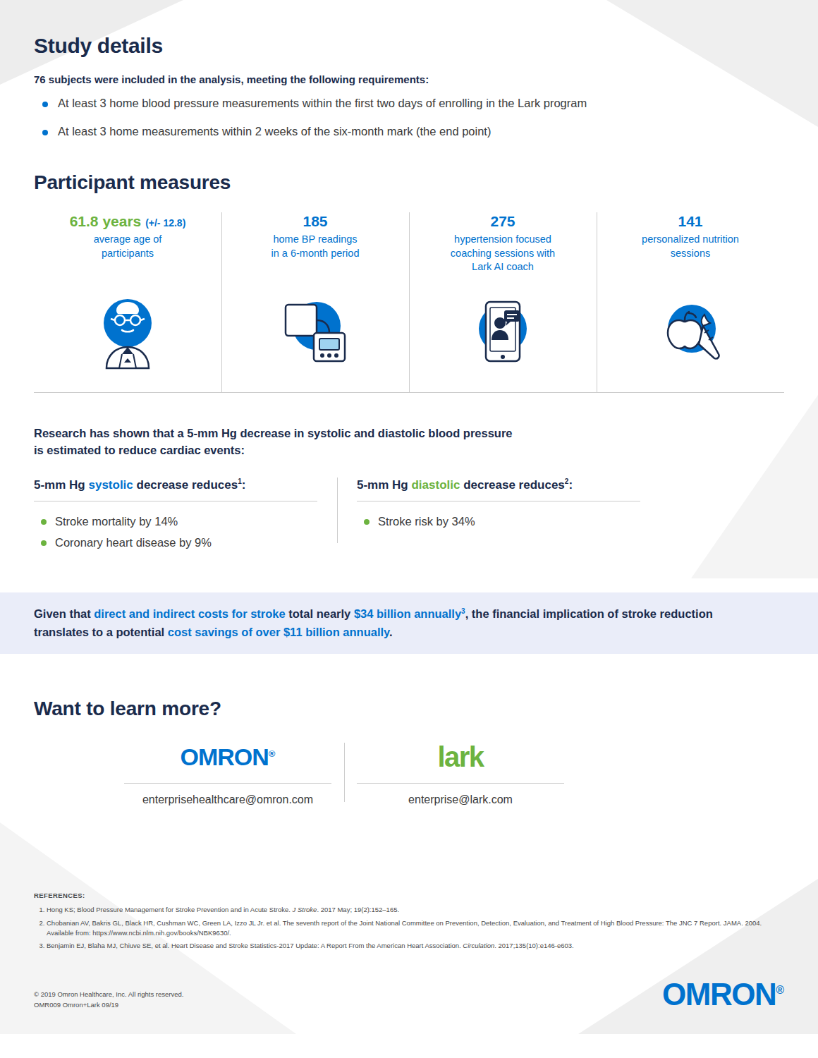Study details
76 subjects were included in the analysis, meeting the following requirements:
At least 3 home blood pressure measurements within the first two days of enrolling in the Lark program
At least 3 home measurements within 2 weeks of the six-month mark (the end point)
Participant measures
61.8 years (+/- 12.8)
average age of
participants
185
home BP readings
in a 6-month period
275
hypertension focused
coaching sessions with
Lark AI coach
141
personalized nutrition
sessions
Research has shown that a 5-mm Hg decrease in systolic and diastolic blood pressure
is estimated to reduce cardiac events:
5-mm Hg systolic decrease reduces1:
Stroke mortality by 14%
Coronary heart disease by 9%
5-mm Hg diastolic decrease reduces2:
Stroke risk by 34%
Given that direct and indirect costs for stroke total nearly $34 billion annually3, the financial implication of stroke reduction translates to a potential cost savings of over $11 billion annually.
Want to learn more?
OMRON®
enterprisehealthcare@omron.com
lark
enterprise@lark.com
REFERENCES:
Hong KS; Blood Pressure Management for Stroke Prevention and in Acute Stroke. J Stroke. 2017 May; 19(2):152–165.
Chobanian AV, Bakris GL, Black HR, Cushman WC, Green LA, Izzo JL Jr. et al. The seventh report of the Joint National Committee on Prevention, Detection, Evaluation, and Treatment of High Blood Pressure: The JNC 7 Report. JAMA. 2004. Available from: https://www.ncbi.nlm.nih.gov/books/NBK9630/.
Benjamin EJ, Blaha MJ, Chiuve SE, et al. Heart Disease and Stroke Statistics-2017 Update: A Report From the American Heart Association. Circulation. 2017;135(10):e146-e603.
© 2019 Omron Healthcare, Inc. All rights reserved.
OMR009 Omron+Lark 09/19
OMRON®